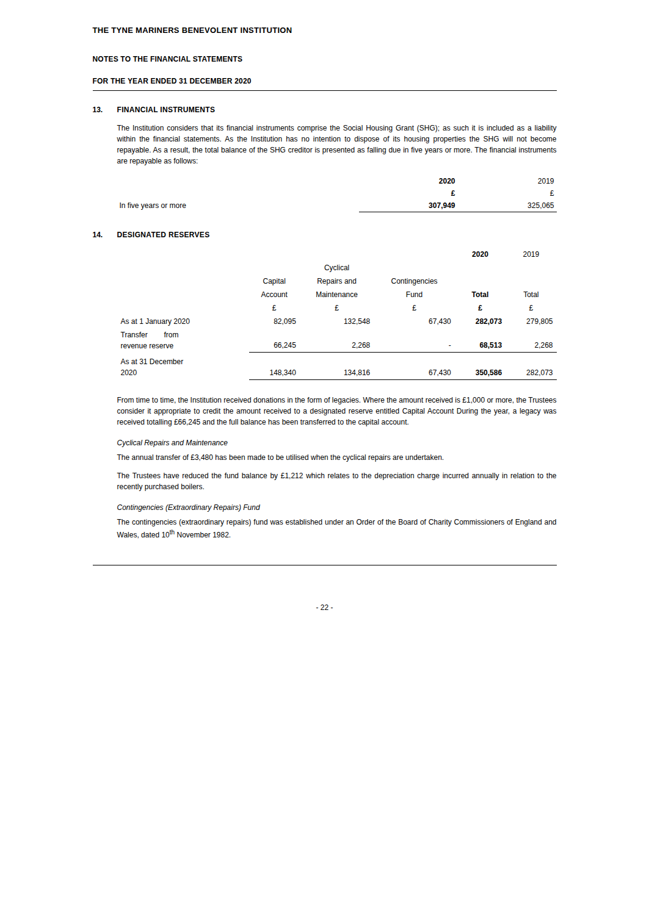THE TYNE MARINERS BENEVOLENT INSTITUTION
NOTES TO THE FINANCIAL STATEMENTS
FOR THE YEAR ENDED 31 DECEMBER 2020
13.
FINANCIAL INSTRUMENTS
The Institution considers that its financial instruments comprise the Social Housing Grant (SHG); as such it is included as a liability within the financial statements. As the Institution has no intention to dispose of its housing properties the SHG will not become repayable. As a result, the total balance of the SHG creditor is presented as falling due in five years or more. The financial instruments are repayable as follows:
| | 2020 | 2019 |
| | £ | £ |
| In five years or more | 307,949 | 325,065 |
14.
DESIGNATED RESERVES
| | | | | 2020 | 2019 |
| --- | --- | --- | --- | --- | --- |
| | | Cyclical | | | |
| | Capital | Repairs and | Contingencies | | |
| | Account | Maintenance | Fund | Total | Total |
| | £ | £ | £ | £ | £ |
| As at 1 January 2020 | 82,095 | 132,548 | 67,430 | 282,073 | 279,805 |
| Transfer from revenue reserve | 66,245 | 2,268 | - | 68,513 | 2,268 |
| As at 31 December 2020 | 148,340 | 134,816 | 67,430 | 350,586 | 282,073 |
From time to time, the Institution received donations in the form of legacies. Where the amount received is £1,000 or more, the Trustees consider it appropriate to credit the amount received to a designated reserve entitled Capital Account During the year, a legacy was received totalling £66,245 and the full balance has been transferred to the capital account.
Cyclical Repairs and Maintenance
The annual transfer of £3,480 has been made to be utilised when the cyclical repairs are undertaken.
The Trustees have reduced the fund balance by £1,212 which relates to the depreciation charge incurred annually in relation to the recently purchased boilers.
Contingencies (Extraordinary Repairs) Fund
The contingencies (extraordinary repairs) fund was established under an Order of the Board of Charity Commissioners of England and Wales, dated 10th November 1982.
- 22 -